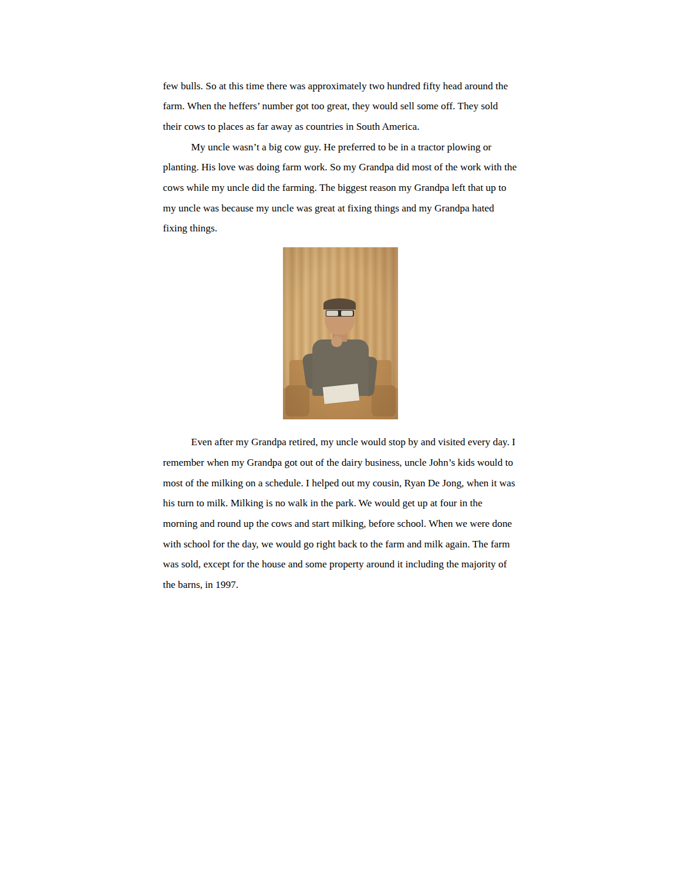few bulls. So at this time there was approximately two hundred fifty head around the farm. When the heffers’ number got too great, they would sell some off. They sold their cows to places as far away as countries in South America.
My uncle wasn’t a big cow guy. He preferred to be in a tractor plowing or planting. His love was doing farm work. So my Grandpa did most of the work with the cows while my uncle did the farming. The biggest reason my Grandpa left that up to my uncle was because my uncle was great at fixing things and my Grandpa hated fixing things.
Even after my Grandpa retired, my uncle would stop by and visited every day. I remember when my Grandpa got out of the dairy business, uncle John’s kids would to most of the milking on a schedule. I helped out my cousin, Ryan De Jong, when it was his turn to milk. Milking is no walk in the park. We would get up at four in the morning and round up the cows and start milking, before school. When we were done with school for the day, we would go right back to the farm and milk again. The farm was sold, except for the house and some property around it including the majority of the barns, in 1997.